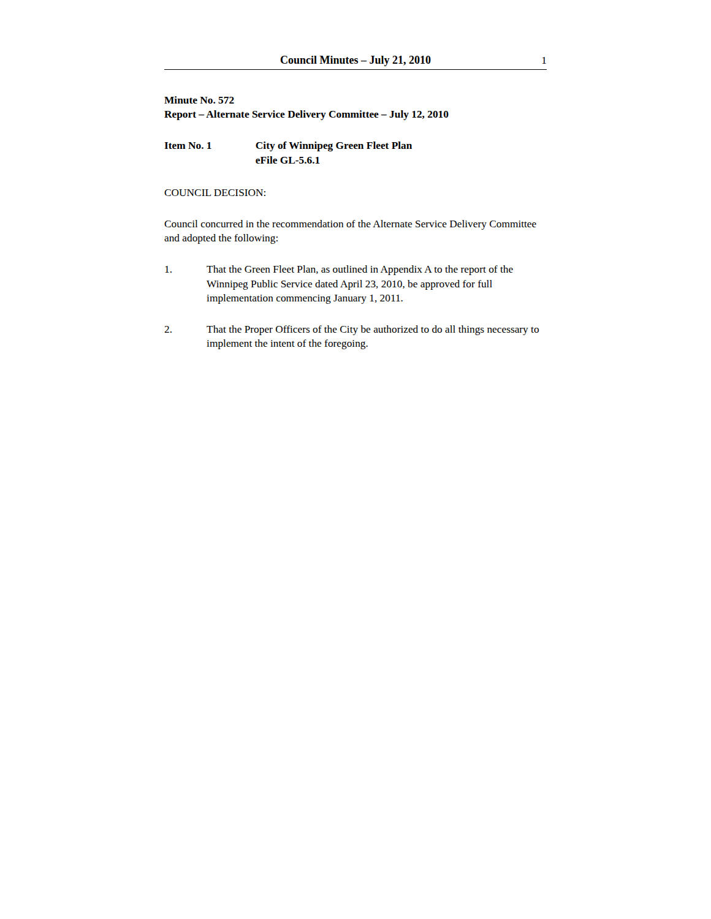Council Minutes – July 21, 2010
1
Minute No. 572
Report – Alternate Service Delivery Committee – July 12, 2010
Item No. 1
City of Winnipeg Green Fleet Plan
eFile GL-5.6.1
COUNCIL DECISION:
Council concurred in the recommendation of the Alternate Service Delivery Committee and adopted the following:
1.
That the Green Fleet Plan, as outlined in Appendix A to the report of the Winnipeg Public Service dated April 23, 2010, be approved for full implementation commencing January 1, 2011.
2.
That the Proper Officers of the City be authorized to do all things necessary to implement the intent of the foregoing.